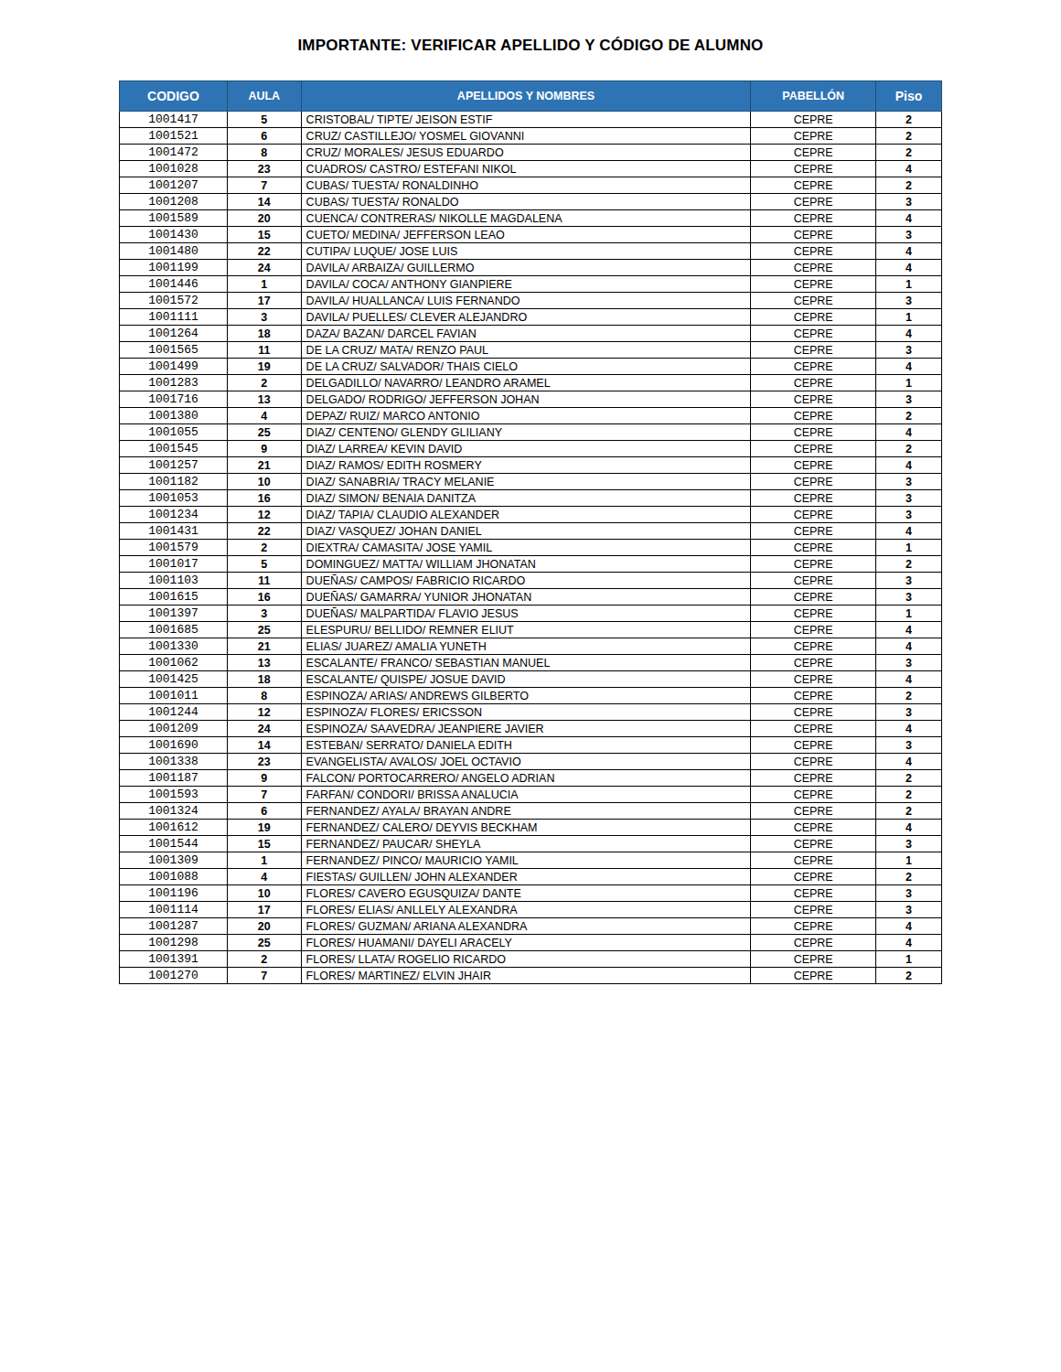IMPORTANTE: VERIFICAR APELLIDO Y CÓDIGO DE ALUMNO
| CODIGO | AULA | APELLIDOS Y NOMBRES | PABELLÓN | Piso |
| --- | --- | --- | --- | --- |
| 1001417 | 5 | CRISTOBAL/ TIPTE/ JEISON ESTIF | CEPRE | 2 |
| 1001521 | 6 | CRUZ/ CASTILLEJO/ YOSMEL GIOVANNI | CEPRE | 2 |
| 1001472 | 8 | CRUZ/ MORALES/ JESUS EDUARDO | CEPRE | 2 |
| 1001028 | 23 | CUADROS/ CASTRO/ ESTEFANI NIKOL | CEPRE | 4 |
| 1001207 | 7 | CUBAS/ TUESTA/ RONALDINHO | CEPRE | 2 |
| 1001208 | 14 | CUBAS/ TUESTA/ RONALDO | CEPRE | 3 |
| 1001589 | 20 | CUENCA/ CONTRERAS/ NIKOLLE MAGDALENA | CEPRE | 4 |
| 1001430 | 15 | CUETO/ MEDINA/ JEFFERSON LEAO | CEPRE | 3 |
| 1001480 | 22 | CUTIPA/ LUQUE/ JOSE LUIS | CEPRE | 4 |
| 1001199 | 24 | DAVILA/ ARBAIZA/ GUILLERMO | CEPRE | 4 |
| 1001446 | 1 | DAVILA/ COCA/ ANTHONY GIANPIERE | CEPRE | 1 |
| 1001572 | 17 | DAVILA/ HUALLANCA/ LUIS FERNANDO | CEPRE | 3 |
| 1001111 | 3 | DAVILA/ PUELLES/ CLEVER ALEJANDRO | CEPRE | 1 |
| 1001264 | 18 | DAZA/ BAZAN/ DARCEL FAVIAN | CEPRE | 4 |
| 1001565 | 11 | DE LA CRUZ/ MATA/ RENZO PAUL | CEPRE | 3 |
| 1001499 | 19 | DE LA CRUZ/ SALVADOR/ THAIS CIELO | CEPRE | 4 |
| 1001283 | 2 | DELGADILLO/ NAVARRO/ LEANDRO ARAMEL | CEPRE | 1 |
| 1001716 | 13 | DELGADO/ RODRIGO/ JEFFERSON JOHAN | CEPRE | 3 |
| 1001380 | 4 | DEPAZ/ RUIZ/ MARCO ANTONIO | CEPRE | 2 |
| 1001055 | 25 | DIAZ/ CENTENO/ GLENDY GLILIANY | CEPRE | 4 |
| 1001545 | 9 | DIAZ/ LARREA/ KEVIN DAVID | CEPRE | 2 |
| 1001257 | 21 | DIAZ/ RAMOS/ EDITH ROSMERY | CEPRE | 4 |
| 1001182 | 10 | DIAZ/ SANABRIA/ TRACY MELANIE | CEPRE | 3 |
| 1001053 | 16 | DIAZ/ SIMON/ BENAIA DANITZA | CEPRE | 3 |
| 1001234 | 12 | DIAZ/ TAPIA/ CLAUDIO ALEXANDER | CEPRE | 3 |
| 1001431 | 22 | DIAZ/ VASQUEZ/ JOHAN DANIEL | CEPRE | 4 |
| 1001579 | 2 | DIEXTRA/ CAMASITA/ JOSE YAMIL | CEPRE | 1 |
| 1001017 | 5 | DOMINGUEZ/ MATTA/ WILLIAM JHONATAN | CEPRE | 2 |
| 1001103 | 11 | DUEÑAS/ CAMPOS/ FABRICIO RICARDO | CEPRE | 3 |
| 1001615 | 16 | DUEÑAS/ GAMARRA/ YUNIOR JHONATAN | CEPRE | 3 |
| 1001397 | 3 | DUEÑAS/ MALPARTIDA/ FLAVIO JESUS | CEPRE | 1 |
| 1001685 | 25 | ELESPURU/ BELLIDO/ REMNER ELIUT | CEPRE | 4 |
| 1001330 | 21 | ELIAS/ JUAREZ/ AMALIA YUNETH | CEPRE | 4 |
| 1001062 | 13 | ESCALANTE/ FRANCO/ SEBASTIAN MANUEL | CEPRE | 3 |
| 1001425 | 18 | ESCALANTE/ QUISPE/ JOSUE DAVID | CEPRE | 4 |
| 1001011 | 8 | ESPINOZA/ ARIAS/ ANDREWS GILBERTO | CEPRE | 2 |
| 1001244 | 12 | ESPINOZA/ FLORES/ ERICSSON | CEPRE | 3 |
| 1001209 | 24 | ESPINOZA/ SAAVEDRA/ JEANPIERE JAVIER | CEPRE | 4 |
| 1001690 | 14 | ESTEBAN/ SERRATO/ DANIELA EDITH | CEPRE | 3 |
| 1001338 | 23 | EVANGELISTA/ AVALOS/ JOEL OCTAVIO | CEPRE | 4 |
| 1001187 | 9 | FALCON/ PORTOCARRERO/ ANGELO ADRIAN | CEPRE | 2 |
| 1001593 | 7 | FARFAN/ CONDORI/ BRISSA ANALUCIA | CEPRE | 2 |
| 1001324 | 6 | FERNANDEZ/ AYALA/ BRAYAN ANDRE | CEPRE | 2 |
| 1001612 | 19 | FERNANDEZ/ CALERO/ DEYVIS BECKHAM | CEPRE | 4 |
| 1001544 | 15 | FERNANDEZ/ PAUCAR/ SHEYLA | CEPRE | 3 |
| 1001309 | 1 | FERNANDEZ/ PINCO/ MAURICIO YAMIL | CEPRE | 1 |
| 1001088 | 4 | FIESTAS/ GUILLEN/ JOHN ALEXANDER | CEPRE | 2 |
| 1001196 | 10 | FLORES/ CAVERO EGUSQUIZA/ DANTE | CEPRE | 3 |
| 1001114 | 17 | FLORES/ ELIAS/ ANLLELY ALEXANDRA | CEPRE | 3 |
| 1001287 | 20 | FLORES/ GUZMAN/ ARIANA ALEXANDRA | CEPRE | 4 |
| 1001298 | 25 | FLORES/ HUAMANI/ DAYELI ARACELY | CEPRE | 4 |
| 1001391 | 2 | FLORES/ LLATA/ ROGELIO RICARDO | CEPRE | 1 |
| 1001270 | 7 | FLORES/ MARTINEZ/ ELVIN JHAIR | CEPRE | 2 |